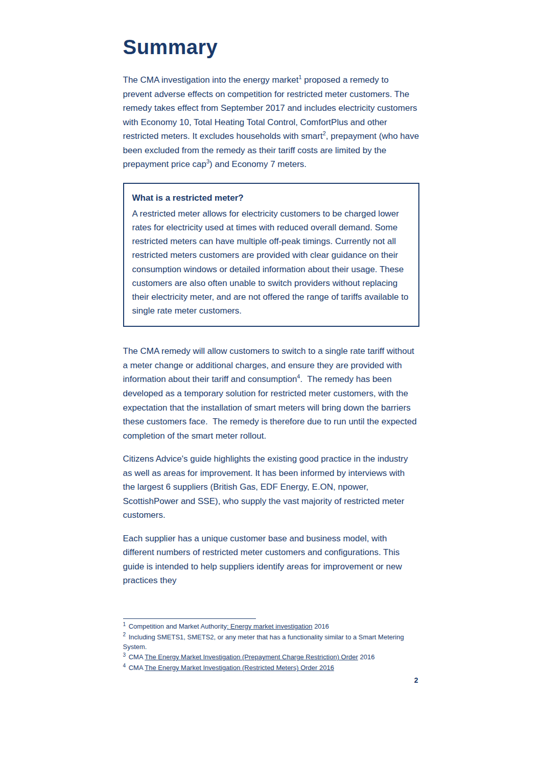Summary
The CMA investigation into the energy market1 proposed a remedy to prevent adverse effects on competition for restricted meter customers. The remedy takes effect from September 2017 and includes electricity customers with Economy 10, Total Heating Total Control, ComfortPlus and other restricted meters. It excludes households with smart2, prepayment (who have been excluded from the remedy as their tariff costs are limited by the prepayment price cap3) and Economy 7 meters.
What is a restricted meter?
A restricted meter allows for electricity customers to be charged lower rates for electricity used at times with reduced overall demand. Some restricted meters can have multiple off-peak timings. Currently not all restricted meters customers are provided with clear guidance on their consumption windows or detailed information about their usage. These customers are also often unable to switch providers without replacing their electricity meter, and are not offered the range of tariffs available to single rate meter customers.
The CMA remedy will allow customers to switch to a single rate tariff without a meter change or additional charges, and ensure they are provided with information about their tariff and consumption4. The remedy has been developed as a temporary solution for restricted meter customers, with the expectation that the installation of smart meters will bring down the barriers these customers face. The remedy is therefore due to run until the expected completion of the smart meter rollout.
Citizens Advice's guide highlights the existing good practice in the industry as well as areas for improvement. It has been informed by interviews with the largest 6 suppliers (British Gas, EDF Energy, E.ON, npower, ScottishPower and SSE), who supply the vast majority of restricted meter customers.
Each supplier has a unique customer base and business model, with different numbers of restricted meter customers and configurations. This guide is intended to help suppliers identify areas for improvement or new practices they
1 Competition and Market Authority: Energy market investigation 2016
2 Including SMETS1, SMETS2, or any meter that has a functionality similar to a Smart Metering System.
3 CMA The Energy Market Investigation (Prepayment Charge Restriction) Order 2016
4 CMA The Energy Market Investigation (Restricted Meters) Order 2016
2